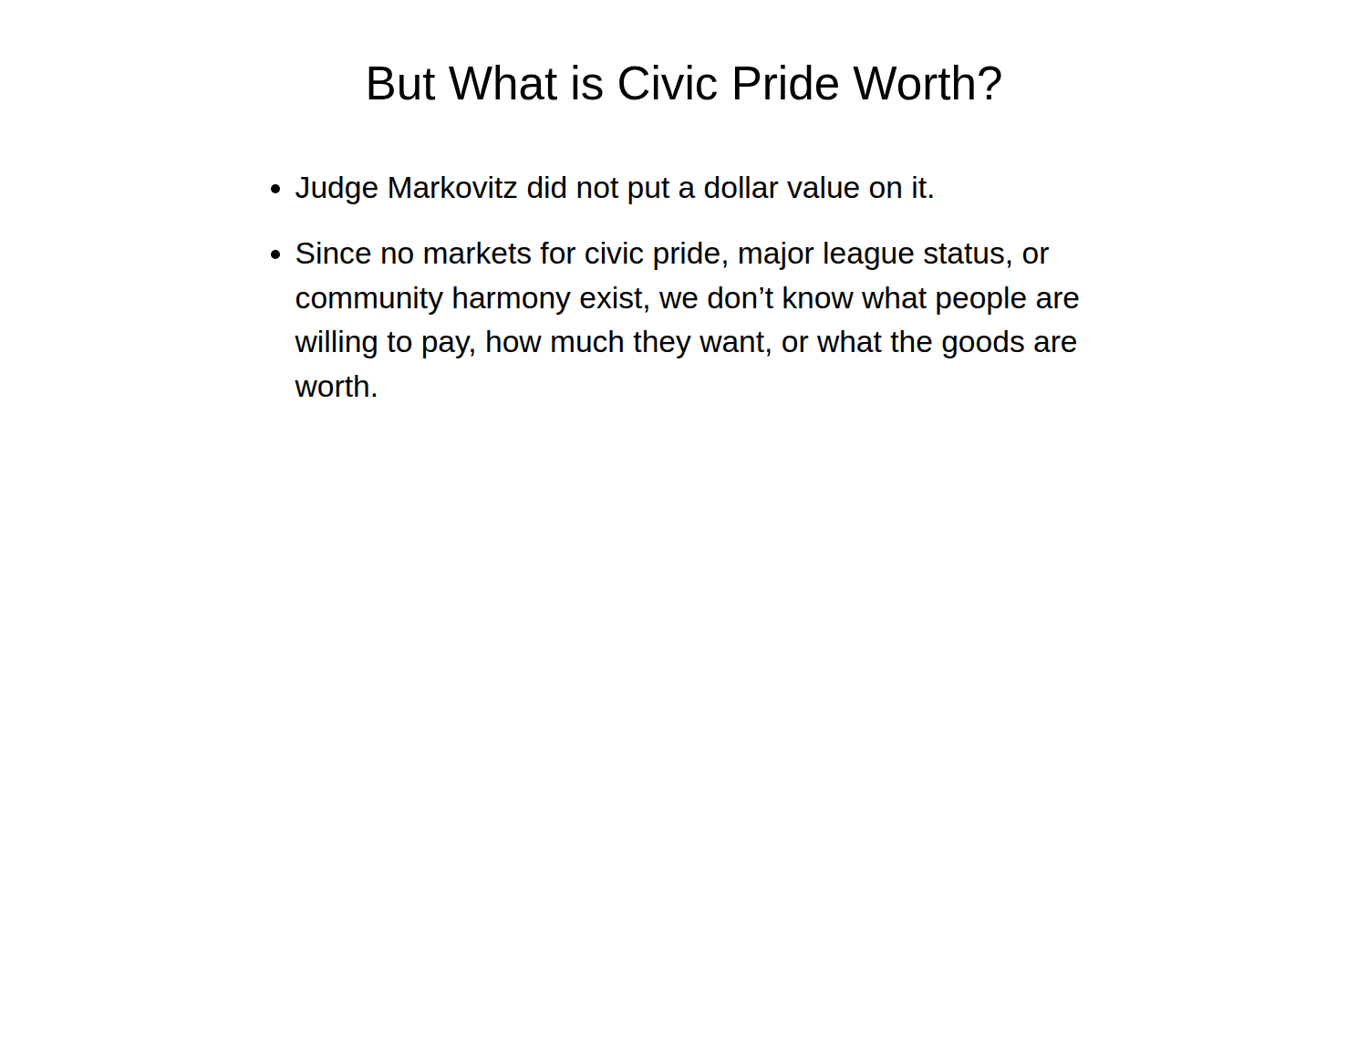But What is Civic Pride Worth?
Judge Markovitz did not put a dollar value on it.
Since no markets for civic pride, major league status, or community harmony exist, we don’t know what people are willing to pay, how much they want, or what the goods are worth.